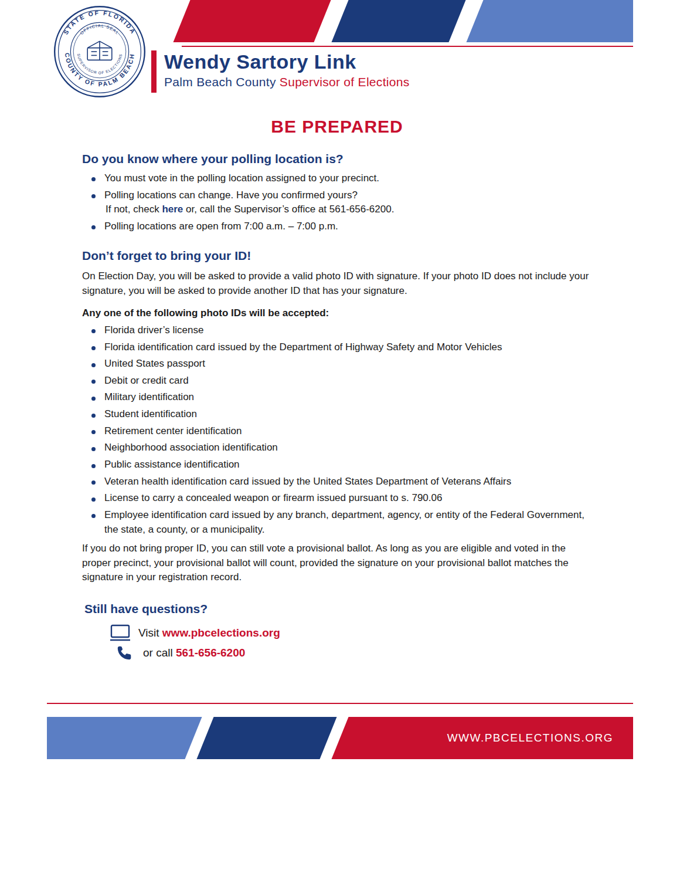STATE OF FLORIDA COUNTY OF PALM BEACH OFFICIAL SEAL SUPERVISOR OF ELECTIONS
Wendy Sartory Link
Palm Beach County Supervisor of Elections
BE PREPARED
Do you know where your polling location is?
You must vote in the polling location assigned to your precinct.
Polling locations can change. Have you confirmed yours? If not, check here or, call the Supervisor’s office at 561-656-6200.
Polling locations are open from 7:00 a.m. – 7:00 p.m.
Don’t forget to bring your ID!
On Election Day, you will be asked to provide a valid photo ID with signature. If your photo ID does not include your signature, you will be asked to provide another ID that has your signature.
Any one of the following photo IDs will be accepted:
Florida driver’s license
Florida identification card issued by the Department of Highway Safety and Motor Vehicles
United States passport
Debit or credit card
Military identification
Student identification
Retirement center identification
Neighborhood association identification
Public assistance identification
Veteran health identification card issued by the United States Department of Veterans Affairs
License to carry a concealed weapon or firearm issued pursuant to s. 790.06
Employee identification card issued by any branch, department, agency, or entity of the Federal Government, the state, a county, or a municipality.
If you do not bring proper ID, you can still vote a provisional ballot. As long as you are eligible and voted in the proper precinct, your provisional ballot will count, provided the signature on your provisional ballot matches the signature in your registration record.
Still have questions?
Visit www.pbcelections.org
or call 561-656-6200
WWW.PBCELECTIONS.ORG